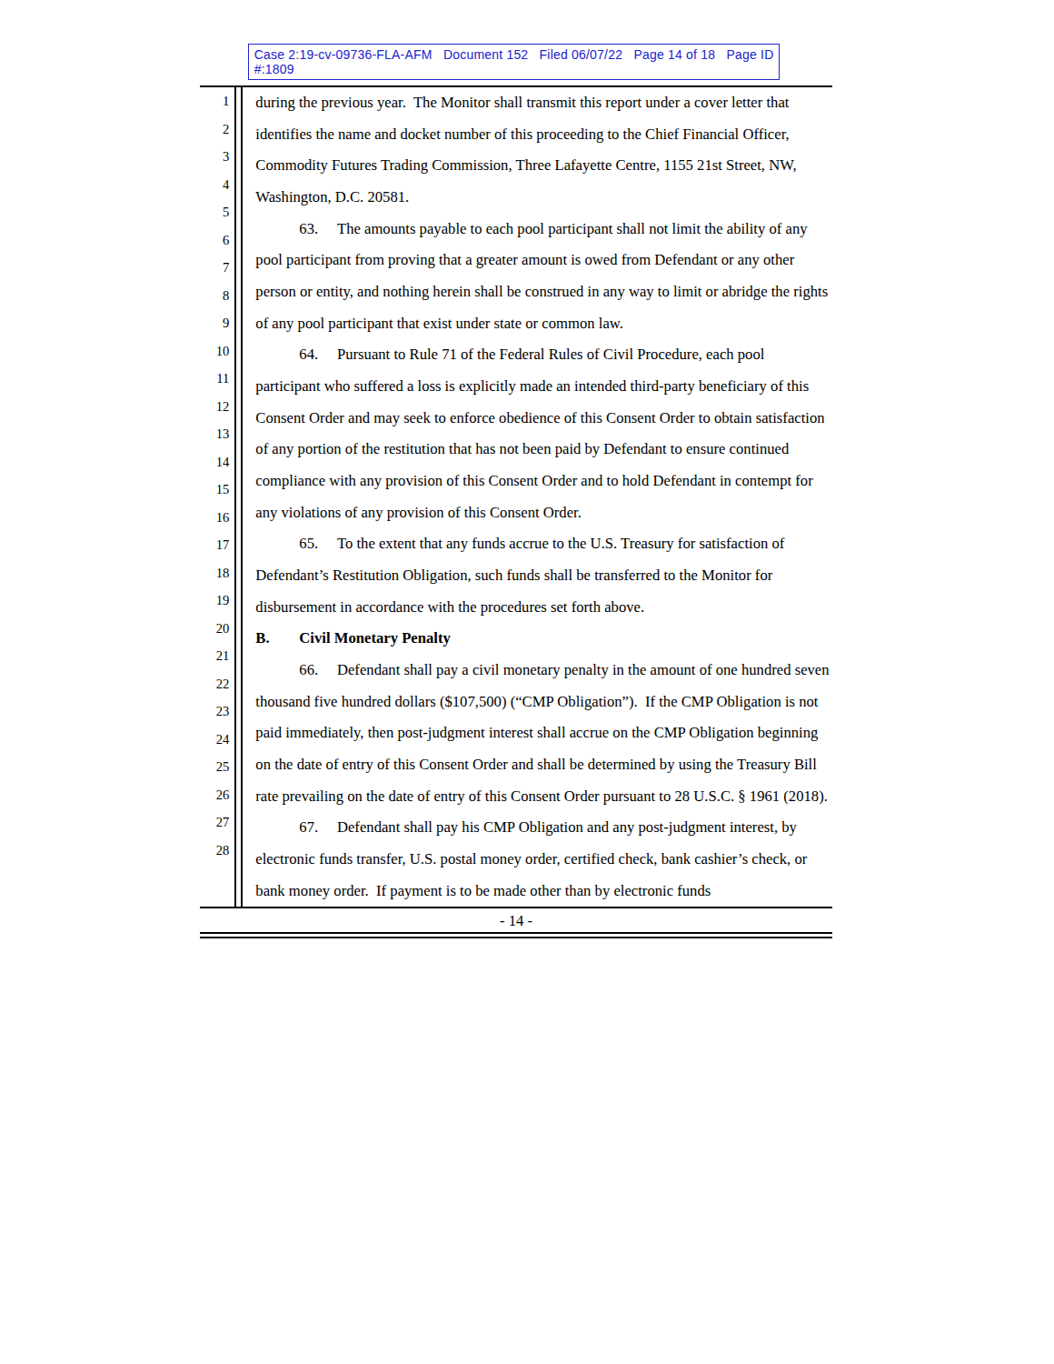Case 2:19-cv-09736-FLA-AFM Document 152 Filed 06/07/22 Page 14 of 18 Page ID #:1809
1
2
3
4
5
6
7
8
9
10
11
12
13
14
15
16
17
18
19
20
21
22
23
24
25
26
27
28
during the previous year. The Monitor shall transmit this report under a cover letter that identifies the name and docket number of this proceeding to the Chief Financial Officer, Commodity Futures Trading Commission, Three Lafayette Centre, 1155 21st Street, NW, Washington, D.C. 20581.
63. The amounts payable to each pool participant shall not limit the ability of any pool participant from proving that a greater amount is owed from Defendant or any other person or entity, and nothing herein shall be construed in any way to limit or abridge the rights of any pool participant that exist under state or common law.
64. Pursuant to Rule 71 of the Federal Rules of Civil Procedure, each pool participant who suffered a loss is explicitly made an intended third-party beneficiary of this Consent Order and may seek to enforce obedience of this Consent Order to obtain satisfaction of any portion of the restitution that has not been paid by Defendant to ensure continued compliance with any provision of this Consent Order and to hold Defendant in contempt for any violations of any provision of this Consent Order.
65. To the extent that any funds accrue to the U.S. Treasury for satisfaction of Defendant’s Restitution Obligation, such funds shall be transferred to the Monitor for disbursement in accordance with the procedures set forth above.
B. Civil Monetary Penalty
66. Defendant shall pay a civil monetary penalty in the amount of one hundred seven thousand five hundred dollars ($107,500) (“CMP Obligation”). If the CMP Obligation is not paid immediately, then post-judgment interest shall accrue on the CMP Obligation beginning on the date of entry of this Consent Order and shall be determined by using the Treasury Bill rate prevailing on the date of entry of this Consent Order pursuant to 28 U.S.C. § 1961 (2018).
67. Defendant shall pay his CMP Obligation and any post-judgment interest, by electronic funds transfer, U.S. postal money order, certified check, bank cashier’s check, or bank money order. If payment is to be made other than by electronic funds
- 14 -